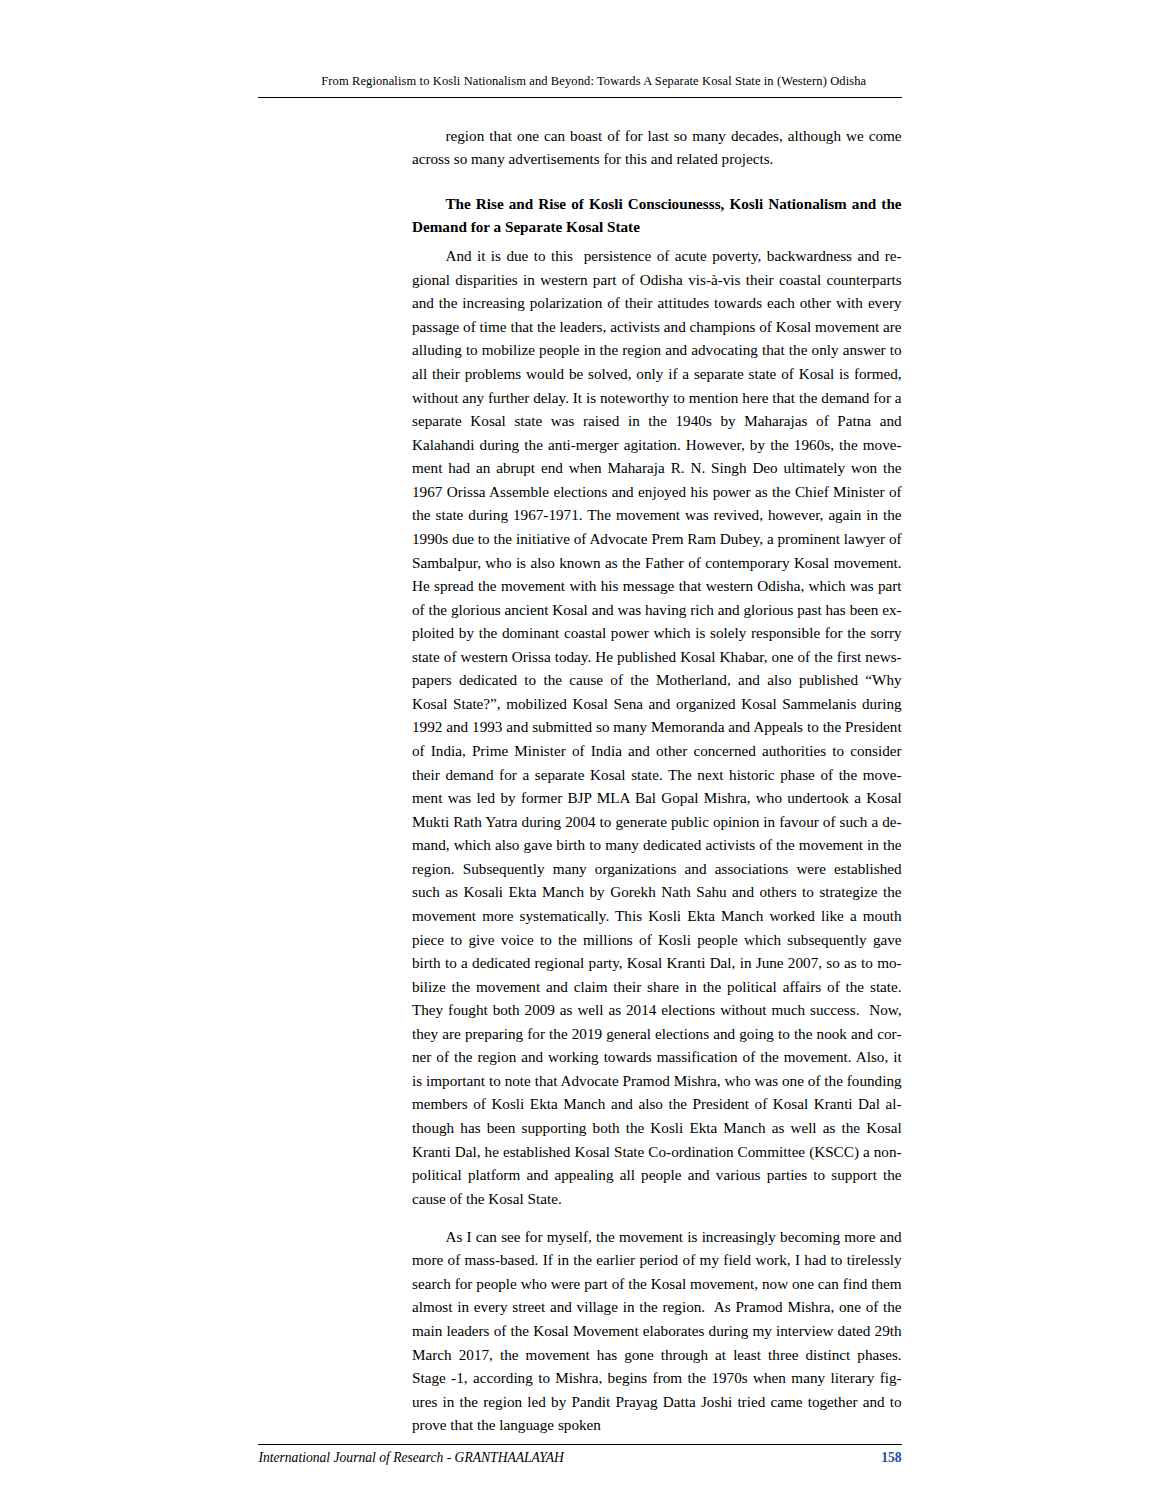From Regionalism to Kosli Nationalism and Beyond: Towards A Separate Kosal State in (Western) Odisha
region that one can boast of for last so many decades, although we come across so many advertisements for this and related projects.
The Rise and Rise of Kosli Consciounesss, Kosli Nationalism and the Demand for a Separate Kosal State
And it is due to this persistence of acute poverty, backwardness and regional disparities in western part of Odisha vis-à-vis their coastal counterparts and the increasing polarization of their attitudes towards each other with every passage of time that the leaders, activists and champions of Kosal movement are alluding to mobilize people in the region and advocating that the only answer to all their problems would be solved, only if a separate state of Kosal is formed, without any further delay. It is noteworthy to mention here that the demand for a separate Kosal state was raised in the 1940s by Maharajas of Patna and Kalahandi during the anti-merger agitation. However, by the 1960s, the movement had an abrupt end when Maharaja R. N. Singh Deo ultimately won the 1967 Orissa Assemble elections and enjoyed his power as the Chief Minister of the state during 1967-1971. The movement was revived, however, again in the 1990s due to the initiative of Advocate Prem Ram Dubey, a prominent lawyer of Sambalpur, who is also known as the Father of contemporary Kosal movement. He spread the movement with his message that western Odisha, which was part of the glorious ancient Kosal and was having rich and glorious past has been exploited by the dominant coastal power which is solely responsible for the sorry state of western Orissa today. He published Kosal Khabar, one of the first newspapers dedicated to the cause of the Motherland, and also published “Why Kosal State?”, mobilized Kosal Sena and organized Kosal Sammelanis during 1992 and 1993 and submitted so many Memoranda and Appeals to the President of India, Prime Minister of India and other concerned authorities to consider their demand for a separate Kosal state. The next historic phase of the movement was led by former BJP MLA Bal Gopal Mishra, who undertook a Kosal Mukti Rath Yatra during 2004 to generate public opinion in favour of such a demand, which also gave birth to many dedicated activists of the movement in the region. Subsequently many organizations and associations were established such as Kosali Ekta Manch by Gorekh Nath Sahu and others to strategize the movement more systematically. This Kosli Ekta Manch worked like a mouth piece to give voice to the millions of Kosli people which subsequently gave birth to a dedicated regional party, Kosal Kranti Dal, in June 2007, so as to mobilize the movement and claim their share in the political affairs of the state. They fought both 2009 as well as 2014 elections without much success. Now, they are preparing for the 2019 general elections and going to the nook and corner of the region and working towards massification of the movement. Also, it is important to note that Advocate Pramod Mishra, who was one of the founding members of Kosli Ekta Manch and also the President of Kosal Kranti Dal although has been supporting both the Kosli Ekta Manch as well as the Kosal Kranti Dal, he established Kosal State Co-ordination Committee (KSCC) a non-political platform and appealing all people and various parties to support the cause of the Kosal State.
As I can see for myself, the movement is increasingly becoming more and more of mass-based. If in the earlier period of my field work, I had to tirelessly search for people who were part of the Kosal movement, now one can find them almost in every street and village in the region. As Pramod Mishra, one of the main leaders of the Kosal Movement elaborates during my interview dated 29th March 2017, the movement has gone through at least three distinct phases. Stage -1, according to Mishra, begins from the 1970s when many literary figures in the region led by Pandit Prayag Datta Joshi tried came together and to prove that the language spoken
International Journal of Research - GRANTHAALAYAH 158